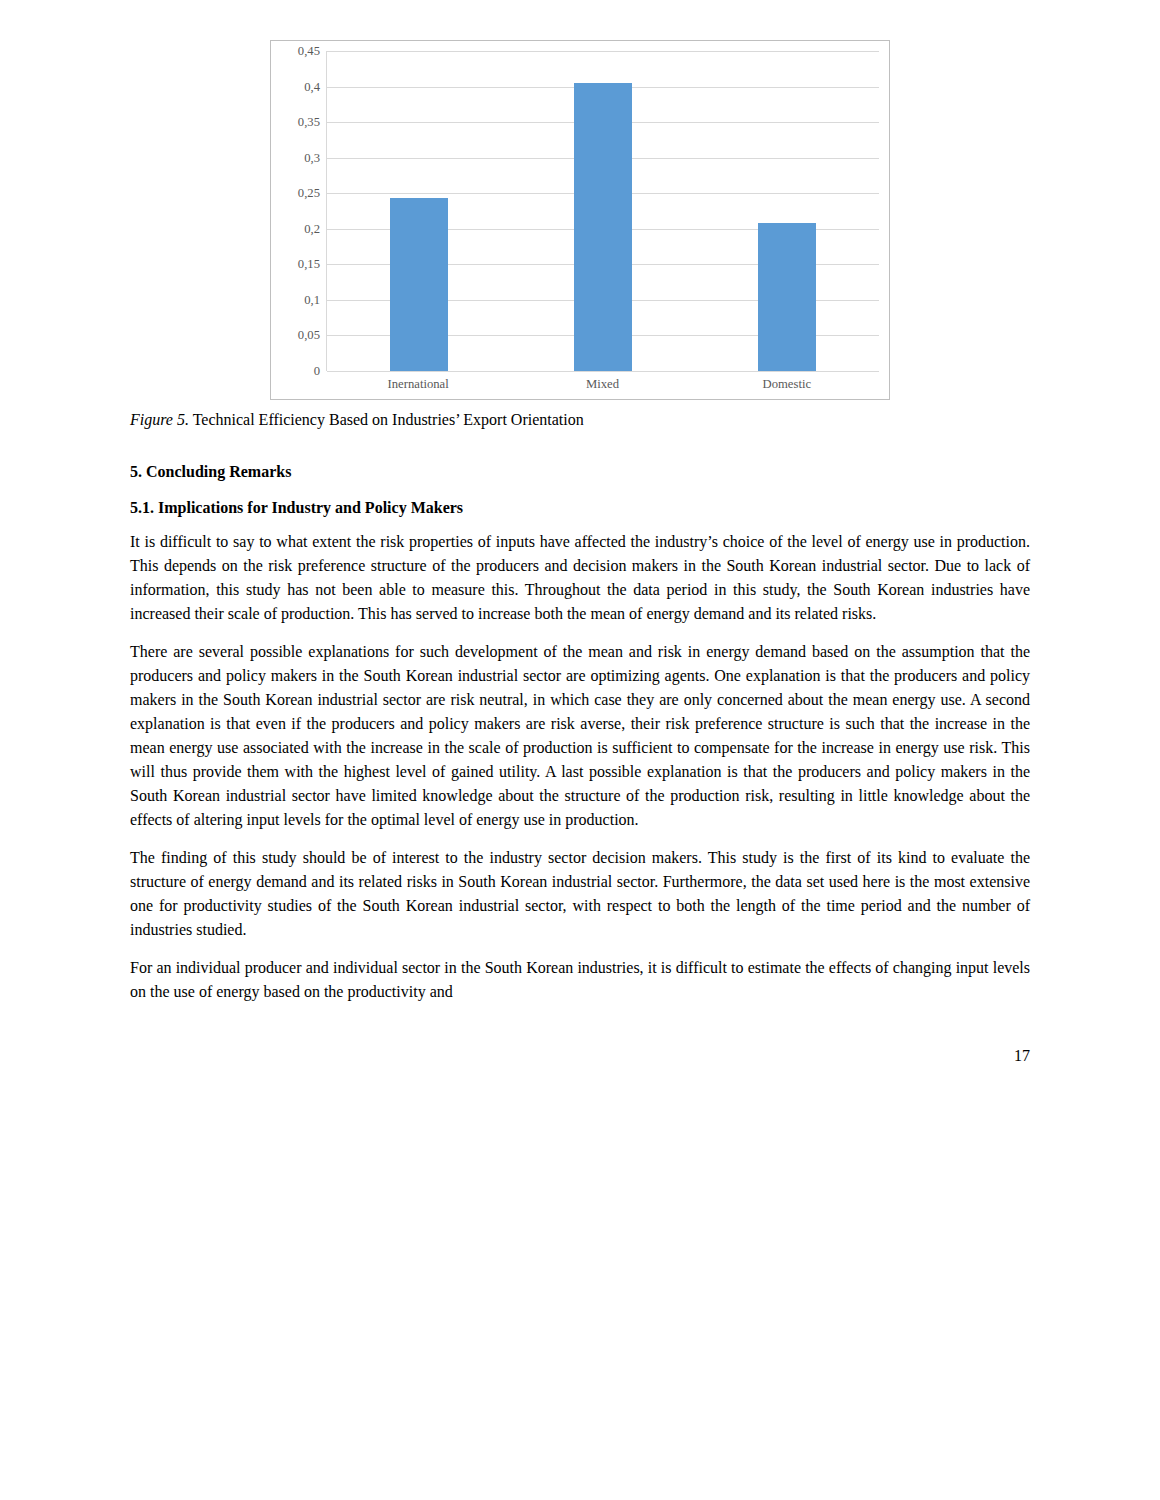0,45 0,4 0,35 0,3 0,25 0,2 0,15 0,1 0,05 0
Inernational Mixed Domestic
Figure 5. Technical Efficiency Based on Industries’ Export Orientation
5. Concluding Remarks
5.1. Implications for Industry and Policy Makers
It is difficult to say to what extent the risk properties of inputs have affected the industry’s choice of the level of energy use in production. This depends on the risk preference structure of the producers and decision makers in the South Korean industrial sector. Due to lack of information, this study has not been able to measure this. Throughout the data period in this study, the South Korean industries have increased their scale of production. This has served to increase both the mean of energy demand and its related risks.
There are several possible explanations for such development of the mean and risk in energy demand based on the assumption that the producers and policy makers in the South Korean industrial sector are optimizing agents. One explanation is that the producers and policy makers in the South Korean industrial sector are risk neutral, in which case they are only concerned about the mean energy use. A second explanation is that even if the producers and policy makers are risk averse, their risk preference structure is such that the increase in the mean energy use associated with the increase in the scale of production is sufficient to compensate for the increase in energy use risk. This will thus provide them with the highest level of gained utility. A last possible explanation is that the producers and policy makers in the South Korean industrial sector have limited knowledge about the structure of the production risk, resulting in little knowledge about the effects of altering input levels for the optimal level of energy use in production.
The finding of this study should be of interest to the industry sector decision makers. This study is the first of its kind to evaluate the structure of energy demand and its related risks in South Korean industrial sector. Furthermore, the data set used here is the most extensive one for productivity studies of the South Korean industrial sector, with respect to both the length of the time period and the number of industries studied.
For an individual producer and individual sector in the South Korean industries, it is difficult to estimate the effects of changing input levels on the use of energy based on the productivity and
17